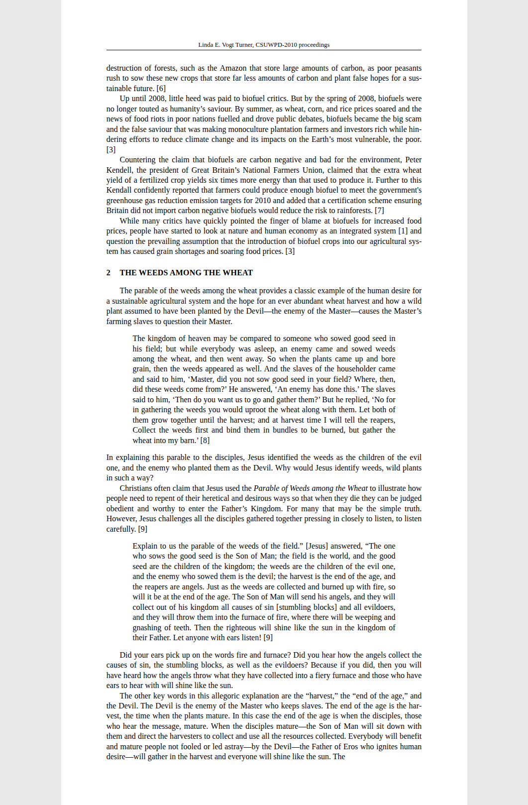Linda E. Vogt Turner, CSUWPD-2010 proceedings
destruction of forests, such as the Amazon that store large amounts of carbon, as poor peasants rush to sow these new crops that store far less amounts of carbon and plant false hopes for a sustainable future. [6]
Up until 2008, little heed was paid to biofuel critics. But by the spring of 2008, biofuels were no longer touted as humanity’s saviour. By summer, as wheat, corn, and rice prices soared and the news of food riots in poor nations fuelled and drove public debates, biofuels became the big scam and the false saviour that was making monoculture plantation farmers and investors rich while hindering efforts to reduce climate change and its impacts on the Earth’s most vulnerable, the poor. [3]
Countering the claim that biofuels are carbon negative and bad for the environment, Peter Kendell, the president of Great Britain’s National Farmers Union, claimed that the extra wheat yield of a fertilized crop yields six times more energy than that used to produce it. Further to this Kendall confidently reported that farmers could produce enough biofuel to meet the government's greenhouse gas reduction emission targets for 2010 and added that a certification scheme ensuring Britain did not import carbon negative biofuels would reduce the risk to rainforests. [7]
While many critics have quickly pointed the finger of blame at biofuels for increased food prices, people have started to look at nature and human economy as an integrated system [1] and question the prevailing assumption that the introduction of biofuel crops into our agricultural system has caused grain shortages and soaring food prices. [3]
2 THE WEEDS AMONG THE WHEAT
The parable of the weeds among the wheat provides a classic example of the human desire for a sustainable agricultural system and the hope for an ever abundant wheat harvest and how a wild plant assumed to have been planted by the Devil—the enemy of the Master—causes the Master’s farming slaves to question their Master.
The kingdom of heaven may be compared to someone who sowed good seed in his field; but while everybody was asleep, an enemy came and sowed weeds among the wheat, and then went away. So when the plants came up and bore grain, then the weeds appeared as well. And the slaves of the householder came and said to him, ‘Master, did you not sow good seed in your field? Where, then, did these weeds come from?’ He answered, ‘An enemy has done this.’ The slaves said to him, ‘Then do you want us to go and gather them?’ But he replied, ‘No for in gathering the weeds you would uproot the wheat along with them. Let both of them grow together until the harvest; and at harvest time I will tell the reapers, Collect the weeds first and bind them in bundles to be burned, but gather the wheat into my barn.’ [8]
In explaining this parable to the disciples, Jesus identified the weeds as the children of the evil one, and the enemy who planted them as the Devil. Why would Jesus identify weeds, wild plants in such a way?
Christians often claim that Jesus used the Parable of Weeds among the Wheat to illustrate how people need to repent of their heretical and desirous ways so that when they die they can be judged obedient and worthy to enter the Father’s Kingdom. For many that may be the simple truth. However, Jesus challenges all the disciples gathered together pressing in closely to listen, to listen carefully. [9]
Explain to us the parable of the weeds of the field.” [Jesus] answered, “The one who sows the good seed is the Son of Man; the field is the world, and the good seed are the children of the kingdom; the weeds are the children of the evil one, and the enemy who sowed them is the devil; the harvest is the end of the age, and the reapers are angels. Just as the weeds are collected and burned up with fire, so will it be at the end of the age. The Son of Man will send his angels, and they will collect out of his kingdom all causes of sin [stumbling blocks] and all evildoers, and they will throw them into the furnace of fire, where there will be weeping and gnashing of teeth. Then the righteous will shine like the sun in the kingdom of their Father. Let anyone with ears listen! [9]
Did your ears pick up on the words fire and furnace? Did you hear how the angels collect the causes of sin, the stumbling blocks, as well as the evildoers? Because if you did, then you will have heard how the angels throw what they have collected into a fiery furnace and those who have ears to hear with will shine like the sun.
The other key words in this allegoric explanation are the “harvest,” the “end of the age,” and the Devil. The Devil is the enemy of the Master who keeps slaves. The end of the age is the harvest, the time when the plants mature. In this case the end of the age is when the disciples, those who hear the message, mature. When the disciples mature—the Son of Man will sit down with them and direct the harvesters to collect and use all the resources collected. Everybody will benefit and mature people not fooled or led astray—by the Devil—the Father of Eros who ignites human desire—will gather in the harvest and everyone will shine like the sun. The